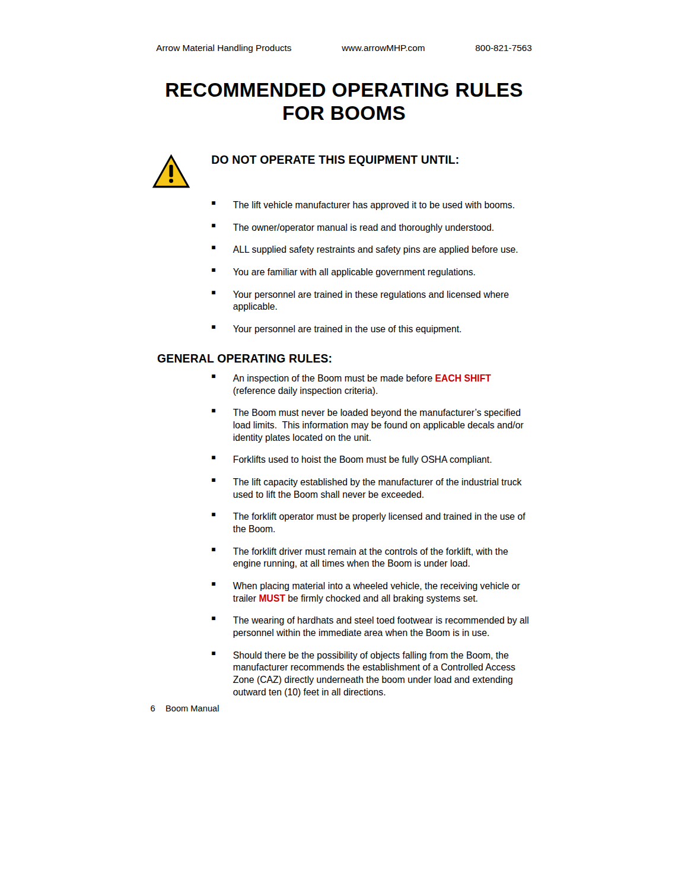Arrow Material Handling Products www.arrowMHP.com 800-821-7563
RECOMMENDED OPERATING RULES
FOR BOOMS
DO NOT OPERATE THIS EQUIPMENT UNTIL:
The lift vehicle manufacturer has approved it to be used with booms.
The owner/operator manual is read and thoroughly understood.
ALL supplied safety restraints and safety pins are applied before use.
You are familiar with all applicable government regulations.
Your personnel are trained in these regulations and licensed where applicable.
Your personnel are trained in the use of this equipment.
GENERAL OPERATING RULES:
An inspection of the Boom must be made before EACH SHIFT
(reference daily inspection criteria).
The Boom must never be loaded beyond the manufacturer’s specified
load limits. This information may be found on applicable decals and/or identity plates located on the unit.
Forklifts used to hoist the Boom must be fully OSHA compliant.
The lift capacity established by the manufacturer of the industrial truck used to lift the Boom shall never be exceeded.
The forklift operator must be properly licensed and trained in the use of the Boom.
The forklift driver must remain at the controls of the forklift, with the engine running, at all times when the Boom is under load.
When placing material into a wheeled vehicle, the receiving vehicle or trailer MUST be firmly chocked and all braking systems set.
The wearing of hardhats and steel toed footwear is recommended by all personnel within the immediate area when the Boom is in use.
Should there be the possibility of objects falling from the Boom, the
manufacturer recommends the establishment of a Controlled Access
Zone (CAZ) directly underneath the boom under load and extending outward ten (10) feet in all directions.
6 Boom Manual